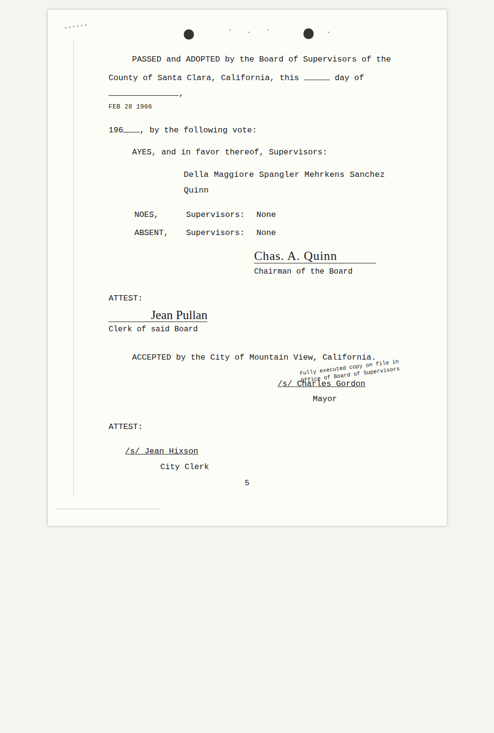••••••
·
·
·
·
PASSED and ADOPTED by the Board of Supervisors of the
County of Santa Clara, California, this day of ,
FEB 28 1966
196 , by the following vote:
AYES, and in favor thereof, Supervisors:
Della Maggiore Spangler Mehrkens Sanchez Quinn
NOES, Supervisors: None
ABSENT, Supervisors: None
Chas. A. Quinn
Chairman of the Board
ATTEST:
Jean Pullan
Clerk of said Board
ACCEPTED by the City of Mountain View, California.
/s/ Charles Gordon
Mayor
ATTEST:
/s/ Jean Hixson
City Clerk
Fully executed copy on file in
Office of Board of Supervisors
5